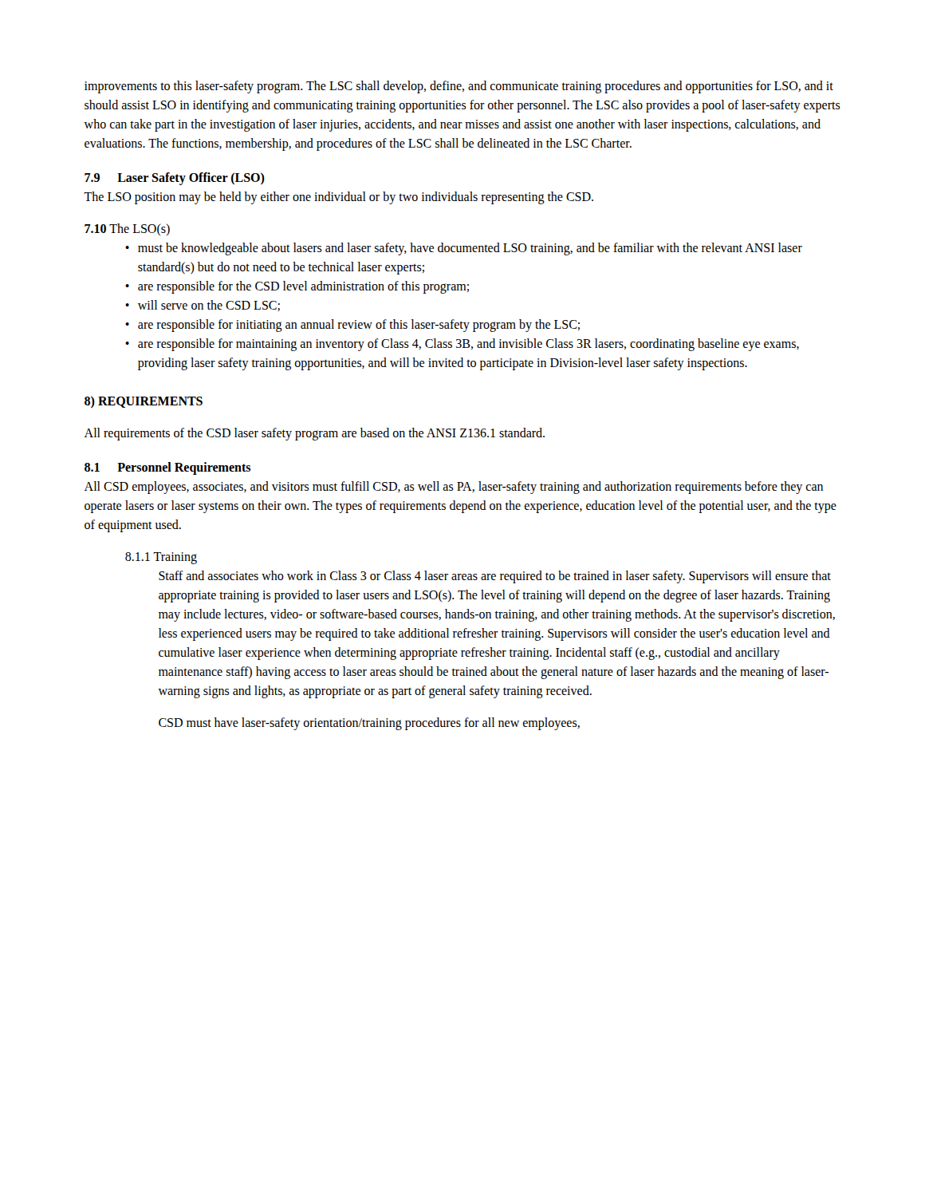improvements to this laser-safety program. The LSC shall develop, define, and communicate training procedures and opportunities for LSO, and it should assist LSO in identifying and communicating training opportunities for other personnel. The LSC also provides a pool of laser-safety experts who can take part in the investigation of laser injuries, accidents, and near misses and assist one another with laser inspections, calculations, and evaluations. The functions, membership, and procedures of the LSC shall be delineated in the LSC Charter.
7.9 Laser Safety Officer (LSO)
The LSO position may be held by either one individual or by two individuals representing the CSD.
7.10 The LSO(s)
must be knowledgeable about lasers and laser safety, have documented LSO training, and be familiar with the relevant ANSI laser standard(s) but do not need to be technical laser experts;
are responsible for the CSD level administration of this program;
will serve on the CSD LSC;
are responsible for initiating an annual review of this laser-safety program by the LSC;
are responsible for maintaining an inventory of Class 4, Class 3B, and invisible Class 3R lasers, coordinating baseline eye exams, providing laser safety training opportunities, and will be invited to participate in Division-level laser safety inspections.
8) REQUIREMENTS
All requirements of the CSD laser safety program are based on the ANSI Z136.1 standard.
8.1 Personnel Requirements
All CSD employees, associates, and visitors must fulfill CSD, as well as PA, laser-safety training and authorization requirements before they can operate lasers or laser systems on their own. The types of requirements depend on the experience, education level of the potential user, and the type of equipment used.
8.1.1 Training
Staff and associates who work in Class 3 or Class 4 laser areas are required to be trained in laser safety. Supervisors will ensure that appropriate training is provided to laser users and LSO(s). The level of training will depend on the degree of laser hazards. Training may include lectures, video- or software-based courses, hands-on training, and other training methods. At the supervisor's discretion, less experienced users may be required to take additional refresher training. Supervisors will consider the user's education level and cumulative laser experience when determining appropriate refresher training. Incidental staff (e.g., custodial and ancillary maintenance staff) having access to laser areas should be trained about the general nature of laser hazards and the meaning of laser-warning signs and lights, as appropriate or as part of general safety training received.
CSD must have laser-safety orientation/training procedures for all new employees,